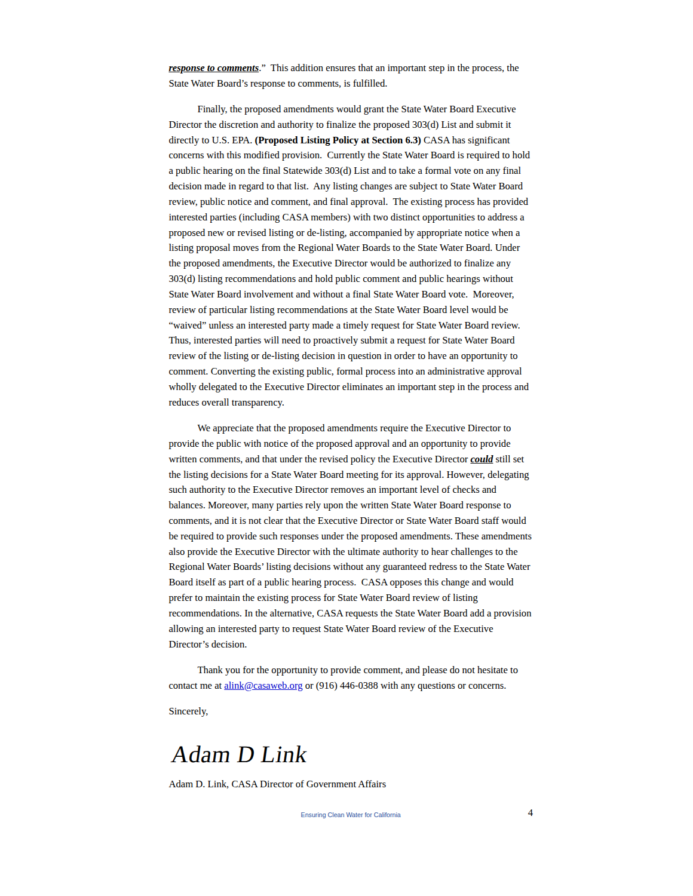response to comments.” This addition ensures that an important step in the process, the State Water Board’s response to comments, is fulfilled.
Finally, the proposed amendments would grant the State Water Board Executive Director the discretion and authority to finalize the proposed 303(d) List and submit it directly to U.S. EPA. (Proposed Listing Policy at Section 6.3) CASA has significant concerns with this modified provision. Currently the State Water Board is required to hold a public hearing on the final Statewide 303(d) List and to take a formal vote on any final decision made in regard to that list. Any listing changes are subject to State Water Board review, public notice and comment, and final approval. The existing process has provided interested parties (including CASA members) with two distinct opportunities to address a proposed new or revised listing or de-listing, accompanied by appropriate notice when a listing proposal moves from the Regional Water Boards to the State Water Board. Under the proposed amendments, the Executive Director would be authorized to finalize any 303(d) listing recommendations and hold public comment and public hearings without State Water Board involvement and without a final State Water Board vote. Moreover, review of particular listing recommendations at the State Water Board level would be “waived” unless an interested party made a timely request for State Water Board review. Thus, interested parties will need to proactively submit a request for State Water Board review of the listing or de-listing decision in question in order to have an opportunity to comment. Converting the existing public, formal process into an administrative approval wholly delegated to the Executive Director eliminates an important step in the process and reduces overall transparency.
We appreciate that the proposed amendments require the Executive Director to provide the public with notice of the proposed approval and an opportunity to provide written comments, and that under the revised policy the Executive Director could still set the listing decisions for a State Water Board meeting for its approval. However, delegating such authority to the Executive Director removes an important level of checks and balances. Moreover, many parties rely upon the written State Water Board response to comments, and it is not clear that the Executive Director or State Water Board staff would be required to provide such responses under the proposed amendments. These amendments also provide the Executive Director with the ultimate authority to hear challenges to the Regional Water Boards’ listing decisions without any guaranteed redress to the State Water Board itself as part of a public hearing process. CASA opposes this change and would prefer to maintain the existing process for State Water Board review of listing recommendations. In the alternative, CASA requests the State Water Board add a provision allowing an interested party to request State Water Board review of the Executive Director’s decision.
Thank you for the opportunity to provide comment, and please do not hesitate to contact me at alink@casaweb.org or (916) 446-0388 with any questions or concerns.
Sincerely,
Adam D Link
Adam D. Link, CASA Director of Government Affairs
Ensuring Clean Water for California
4